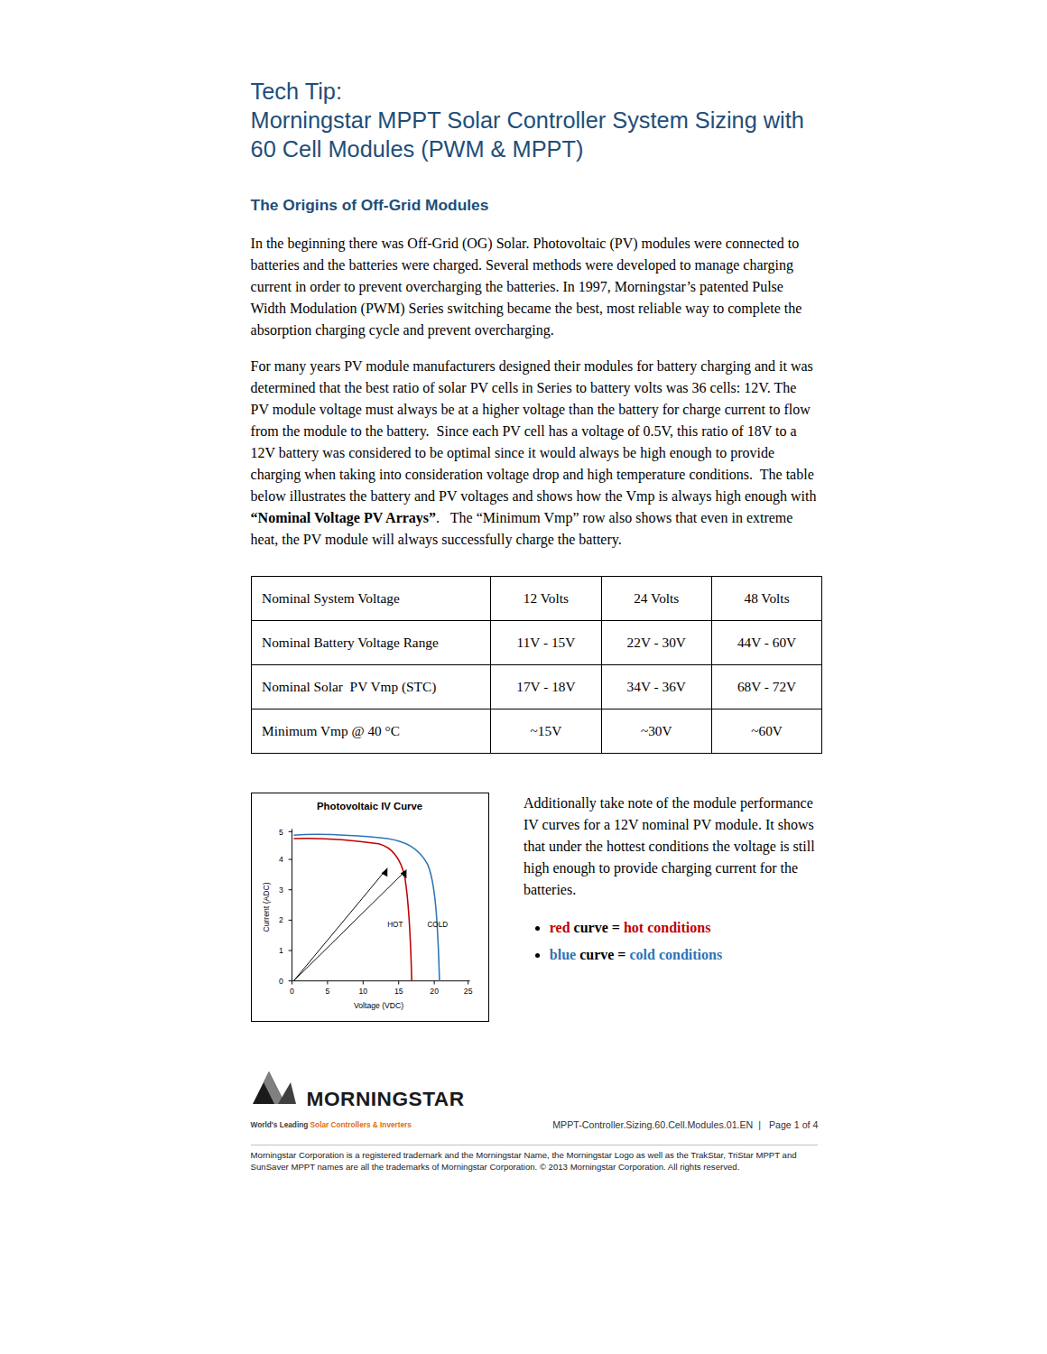Tech Tip:
Morningstar MPPT Solar Controller System Sizing with 60 Cell Modules (PWM & MPPT)
The Origins of Off-Grid Modules
In the beginning there was Off-Grid (OG) Solar. Photovoltaic (PV) modules were connected to batteries and the batteries were charged. Several methods were developed to manage charging current in order to prevent overcharging the batteries. In 1997, Morningstar’s patented Pulse Width Modulation (PWM) Series switching became the best, most reliable way to complete the absorption charging cycle and prevent overcharging.
For many years PV module manufacturers designed their modules for battery charging and it was determined that the best ratio of solar PV cells in Series to battery volts was 36 cells: 12V. The PV module voltage must always be at a higher voltage than the battery for charge current to flow from the module to the battery. Since each PV cell has a voltage of 0.5V, this ratio of 18V to a 12V battery was considered to be optimal since it would always be high enough to provide charging when taking into consideration voltage drop and high temperature conditions. The table below illustrates the battery and PV voltages and shows how the Vmp is always high enough with “Nominal Voltage PV Arrays”. The “Minimum Vmp” row also shows that even in extreme heat, the PV module will always successfully charge the battery.
| Nominal System Voltage | 12 Volts | 24 Volts | 48 Volts |
| Nominal Battery Voltage Range | 11V - 15V | 22V - 30V | 44V - 60V |
| Nominal Solar PV Vmp (STC) | 17V - 18V | 34V - 36V | 68V - 72V |
| Minimum Vmp @ 40 °C | ~15V | ~30V | ~60V |
Photovoltaic IV Curve
0 1 2 3 4 5 0 5 10 15 20 25 Voltage (VDC) Current (ADC) HOT COLD
Additionally take note of the module performance IV curves for a 12V nominal PV module. It shows that under the hottest conditions the voltage is still high enough to provide charging current for the batteries.
red curve = hot conditions
blue curve = cold conditions
MORNINGSTAR
World's Leading Solar Controllers & Inverters
MPPT-Controller.Sizing.60.Cell.Modules.01.EN | Page 1 of 4
Morningstar Corporation is a registered trademark and the Morningstar Name, the Morningstar Logo as well as the TrakStar, TriStar MPPT and SunSaver MPPT names are all the trademarks of Morningstar Corporation. © 2013 Morningstar Corporation. All rights reserved.